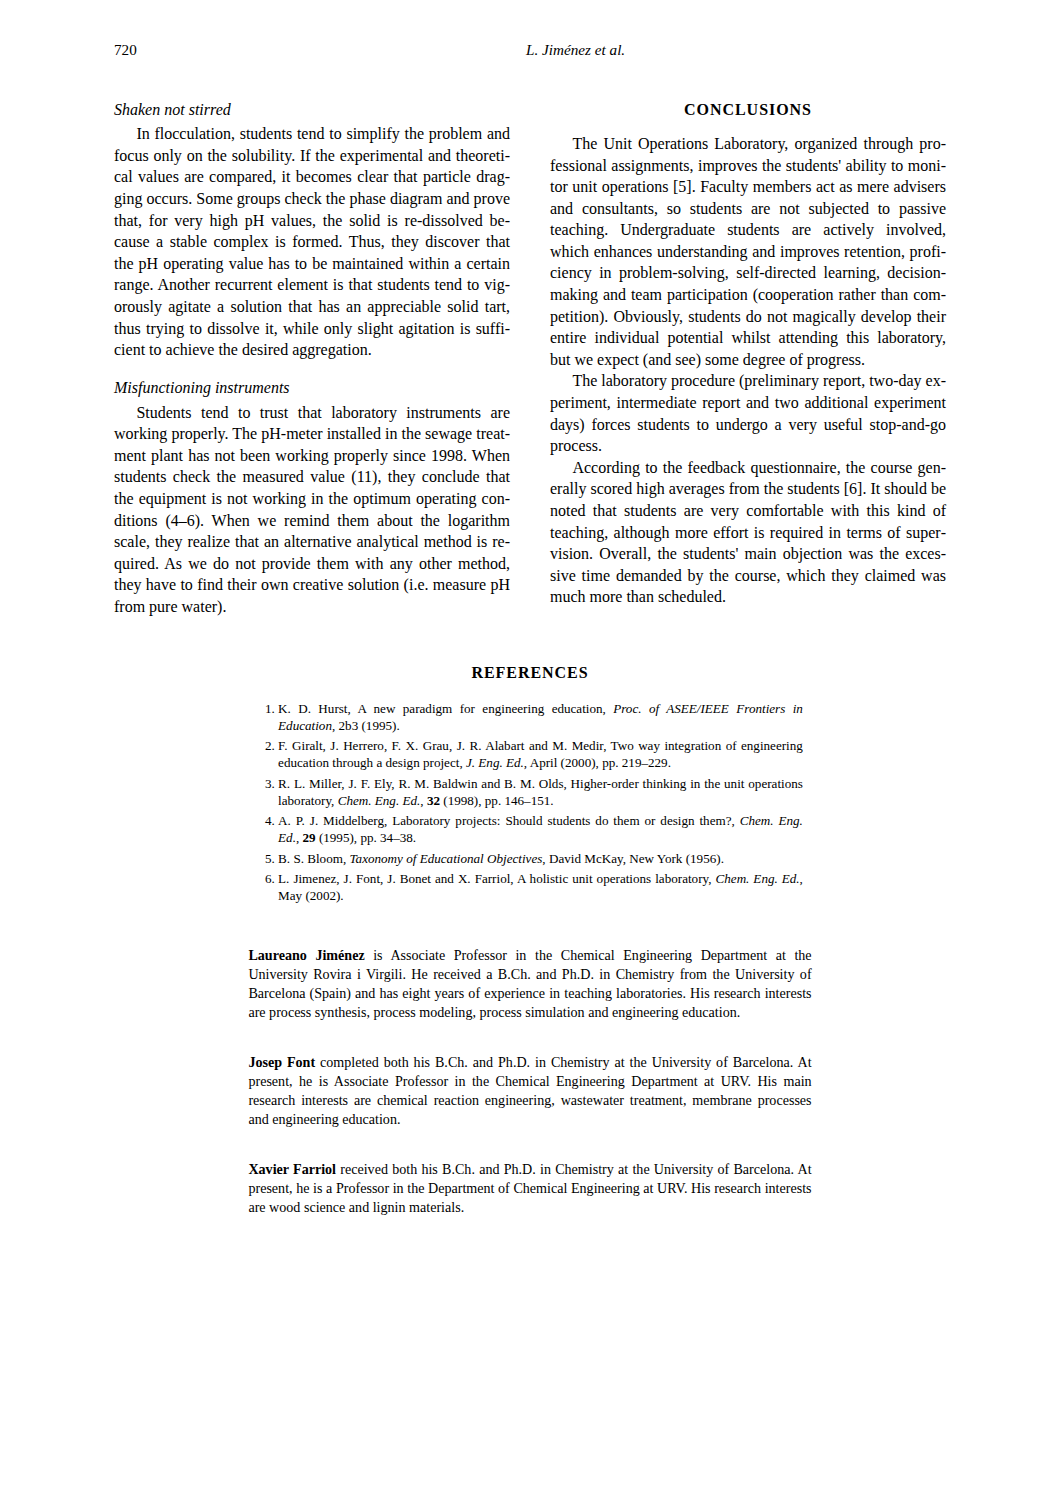720
L. Jiménez et al.
Shaken not stirred
In flocculation, students tend to simplify the problem and focus only on the solubility. If the experimental and theoretical values are compared, it becomes clear that particle dragging occurs. Some groups check the phase diagram and prove that, for very high pH values, the solid is re-dissolved because a stable complex is formed. Thus, they discover that the pH operating value has to be maintained within a certain range. Another recurrent element is that students tend to vigorously agitate a solution that has an appreciable solid tart, thus trying to dissolve it, while only slight agitation is sufficient to achieve the desired aggregation.
Misfunctioning instruments
Students tend to trust that laboratory instruments are working properly. The pH-meter installed in the sewage treatment plant has not been working properly since 1998. When students check the measured value (11), they conclude that the equipment is not working in the optimum operating conditions (4–6). When we remind them about the logarithm scale, they realize that an alternative analytical method is required. As we do not provide them with any other method, they have to find their own creative solution (i.e. measure pH from pure water).
Conclusions
The Unit Operations Laboratory, organized through professional assignments, improves the students' ability to monitor unit operations [5]. Faculty members act as mere advisers and consultants, so students are not subjected to passive teaching. Undergraduate students are actively involved, which enhances understanding and improves retention, proficiency in problem-solving, self-directed learning, decision-making and team participation (cooperation rather than competition). Obviously, students do not magically develop their entire individual potential whilst attending this laboratory, but we expect (and see) some degree of progress.
The laboratory procedure (preliminary report, two-day experiment, intermediate report and two additional experiment days) forces students to undergo a very useful stop-and-go process.
According to the feedback questionnaire, the course generally scored high averages from the students [6]. It should be noted that students are very comfortable with this kind of teaching, although more effort is required in terms of supervision. Overall, the students' main objection was the excessive time demanded by the course, which they claimed was much more than scheduled.
References
K. D. Hurst, A new paradigm for engineering education, Proc. of ASEE/IEEE Frontiers in Education, 2b3 (1995).
F. Giralt, J. Herrero, F. X. Grau, J. R. Alabart and M. Medir, Two way integration of engineering education through a design project, J. Eng. Ed., April (2000), pp. 219–229.
R. L. Miller, J. F. Ely, R. M. Baldwin and B. M. Olds, Higher-order thinking in the unit operations laboratory, Chem. Eng. Ed., 32 (1998), pp. 146–151.
A. P. J. Middelberg, Laboratory projects: Should students do them or design them?, Chem. Eng. Ed., 29 (1995), pp. 34–38.
B. S. Bloom, Taxonomy of Educational Objectives, David McKay, New York (1956).
L. Jimenez, J. Font, J. Bonet and X. Farriol, A holistic unit operations laboratory, Chem. Eng. Ed., May (2002).
Laureano Jiménez is Associate Professor in the Chemical Engineering Department at the University Rovira i Virgili. He received a B.Ch. and Ph.D. in Chemistry from the University of Barcelona (Spain) and has eight years of experience in teaching laboratories. His research interests are process synthesis, process modeling, process simulation and engineering education.
Josep Font completed both his B.Ch. and Ph.D. in Chemistry at the University of Barcelona. At present, he is Associate Professor in the Chemical Engineering Department at URV. His main research interests are chemical reaction engineering, wastewater treatment, membrane processes and engineering education.
Xavier Farriol received both his B.Ch. and Ph.D. in Chemistry at the University of Barcelona. At present, he is a Professor in the Department of Chemical Engineering at URV. His research interests are wood science and lignin materials.